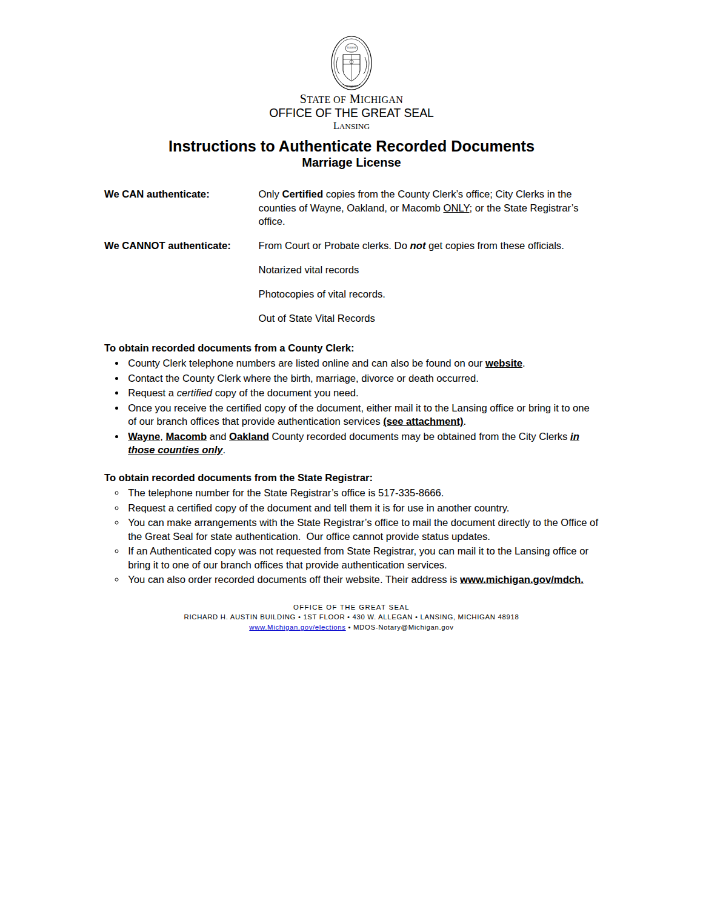TUEBOR CIRCUMSPICE
STATE OF MICHIGAN
OFFICE OF THE GREAT SEAL
LANSING
Instructions to Authenticate Recorded Documents
Marriage License
| We CAN authenticate: | Only Certified copies from the County Clerk’s office; City Clerks in the counties of Wayne, Oakland, or Macomb ONLY ; or the State Registrar’s office. |
| We CANNOT authenticate: | From Court or Probate clerks. Do not get copies from these officials. |
| | Notarized vital records |
| | Photocopies of vital records. |
| | Out of State Vital Records |
To obtain recorded documents from a County Clerk:
County Clerk telephone numbers are listed online and can also be found on our website.
Contact the County Clerk where the birth, marriage, divorce or death occurred.
Request a certified copy of the document you need.
Once you receive the certified copy of the document, either mail it to the Lansing office or bring it to one of our branch offices that provide authentication services (see attachment).
Wayne, Macomb and Oakland County recorded documents may be obtained from the City Clerks in those counties only.
To obtain recorded documents from the State Registrar:
The telephone number for the State Registrar’s office is 517-335-8666.
Request a certified copy of the document and tell them it is for use in another country.
You can make arrangements with the State Registrar’s office to mail the document directly to the Office of the Great Seal for state authentication. Our office cannot provide status updates.
If an Authenticated copy was not requested from State Registrar, you can mail it to the Lansing office or bring it to one of our branch offices that provide authentication services.
You can also order recorded documents off their website. Their address is www.michigan.gov/mdch.
OFFICE OF THE GREAT SEAL
RICHARD H. AUSTIN BUILDING • 1ST FLOOR • 430 W. ALLEGAN • LANSING, MICHIGAN 48918
www.Michigan.gov/elections • MDOS-Notary@Michigan.gov